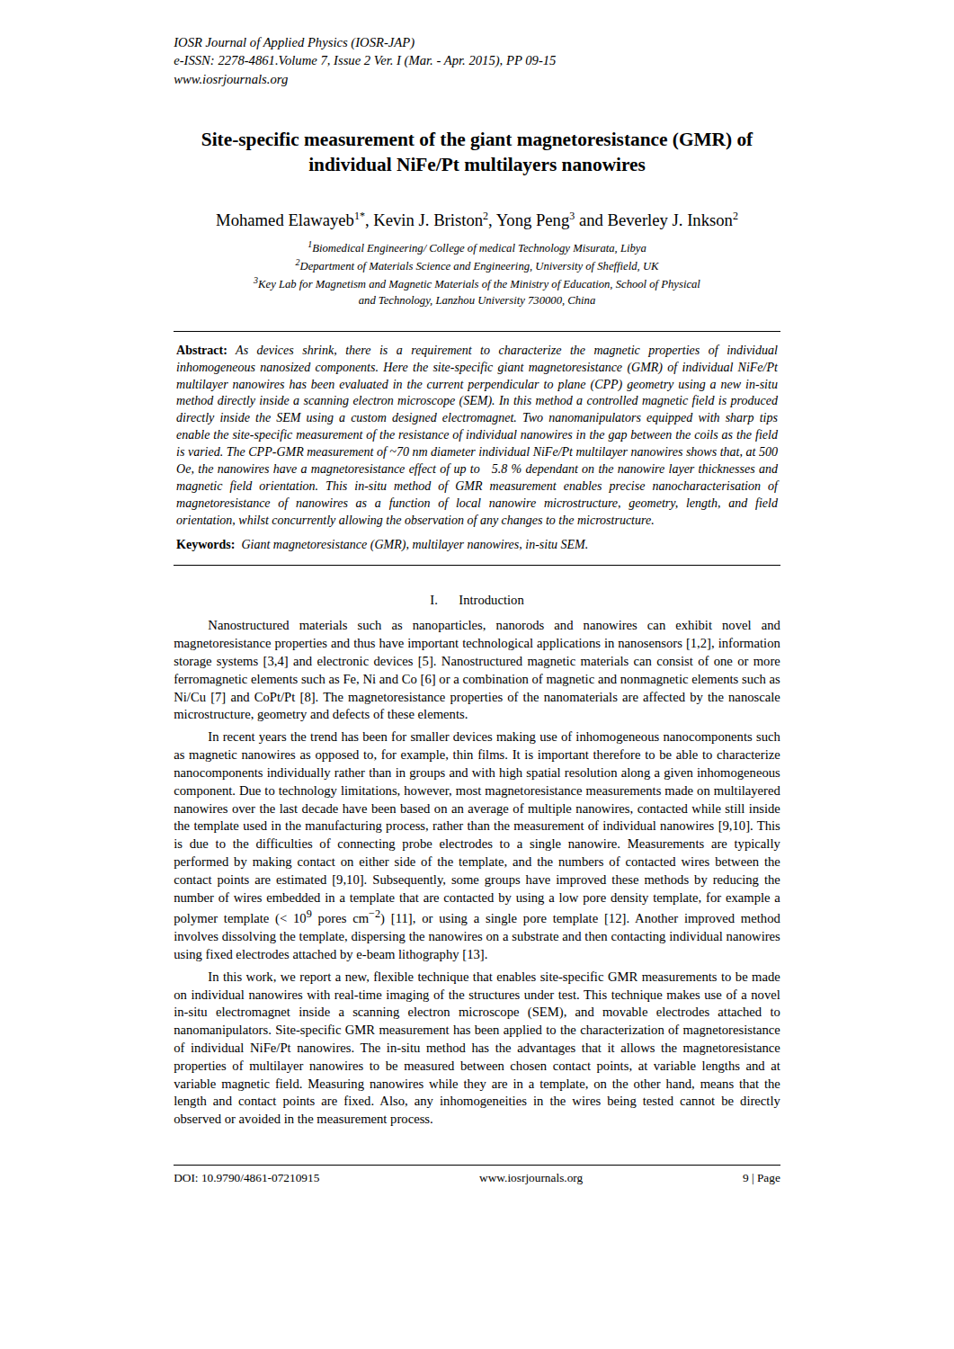IOSR Journal of Applied Physics (IOSR-JAP)
e-ISSN: 2278-4861.Volume 7, Issue 2 Ver. I (Mar. - Apr. 2015), PP 09-15
www.iosrjournals.org
Site-specific measurement of the giant magnetoresistance (GMR) of individual NiFe/Pt multilayers nanowires
Mohamed Elawayeb1*, Kevin J. Briston2, Yong Peng3 and Beverley J. Inkson2
1Biomedical Engineering/ College of medical Technology Misurata, Libya
2Department of Materials Science and Engineering, University of Sheffield, UK
3Key Lab for Magnetism and Magnetic Materials of the Ministry of Education, School of Physical
and Technology, Lanzhou University 730000, China
Abstract: As devices shrink, there is a requirement to characterize the magnetic properties of individual inhomogeneous nanosized components. Here the site-specific giant magnetoresistance (GMR) of individual NiFe/Pt multilayer nanowires has been evaluated in the current perpendicular to plane (CPP) geometry using a new in-situ method directly inside a scanning electron microscope (SEM). In this method a controlled magnetic field is produced directly inside the SEM using a custom designed electromagnet. Two nanomanipulators equipped with sharp tips enable the site-specific measurement of the resistance of individual nanowires in the gap between the coils as the field is varied. The CPP-GMR measurement of ~70 nm diameter individual NiFe/Pt multilayer nanowires shows that, at 500 Oe, the nanowires have a magnetoresistance effect of up to 5.8 % dependant on the nanowire layer thicknesses and magnetic field orientation. This in-situ method of GMR measurement enables precise nanocharacterisation of magnetoresistance of nanowires as a function of local nanowire microstructure, geometry, length, and field orientation, whilst concurrently allowing the observation of any changes to the microstructure.
Keywords: Giant magnetoresistance (GMR), multilayer nanowires, in-situ SEM.
I. Introduction
Nanostructured materials such as nanoparticles, nanorods and nanowires can exhibit novel and magnetoresistance properties and thus have important technological applications in nanosensors [1,2], information storage systems [3,4] and electronic devices [5]. Nanostructured magnetic materials can consist of one or more ferromagnetic elements such as Fe, Ni and Co [6] or a combination of magnetic and nonmagnetic elements such as Ni/Cu [7] and CoPt/Pt [8]. The magnetoresistance properties of the nanomaterials are affected by the nanoscale microstructure, geometry and defects of these elements.
In recent years the trend has been for smaller devices making use of inhomogeneous nanocomponents such as magnetic nanowires as opposed to, for example, thin films. It is important therefore to be able to characterize nanocomponents individually rather than in groups and with high spatial resolution along a given inhomogeneous component. Due to technology limitations, however, most magnetoresistance measurements made on multilayered nanowires over the last decade have been based on an average of multiple nanowires, contacted while still inside the template used in the manufacturing process, rather than the measurement of individual nanowires [9,10]. This is due to the difficulties of connecting probe electrodes to a single nanowire. Measurements are typically performed by making contact on either side of the template, and the numbers of contacted wires between the contact points are estimated [9,10]. Subsequently, some groups have improved these methods by reducing the number of wires embedded in a template that are contacted by using a low pore density template, for example a polymer template (< 109 pores cm−2) [11], or using a single pore template [12]. Another improved method involves dissolving the template, dispersing the nanowires on a substrate and then contacting individual nanowires using fixed electrodes attached by e-beam lithography [13].
In this work, we report a new, flexible technique that enables site-specific GMR measurements to be made on individual nanowires with real-time imaging of the structures under test. This technique makes use of a novel in-situ electromagnet inside a scanning electron microscope (SEM), and movable electrodes attached to nanomanipulators. Site-specific GMR measurement has been applied to the characterization of magnetoresistance of individual NiFe/Pt nanowires. The in-situ method has the advantages that it allows the magnetoresistance properties of multilayer nanowires to be measured between chosen contact points, at variable lengths and at variable magnetic field. Measuring nanowires while they are in a template, on the other hand, means that the length and contact points are fixed. Also, any inhomogeneities in the wires being tested cannot be directly observed or avoided in the measurement process.
DOI: 10.9790/4861-07210915 www.iosrjournals.org 9 | Page